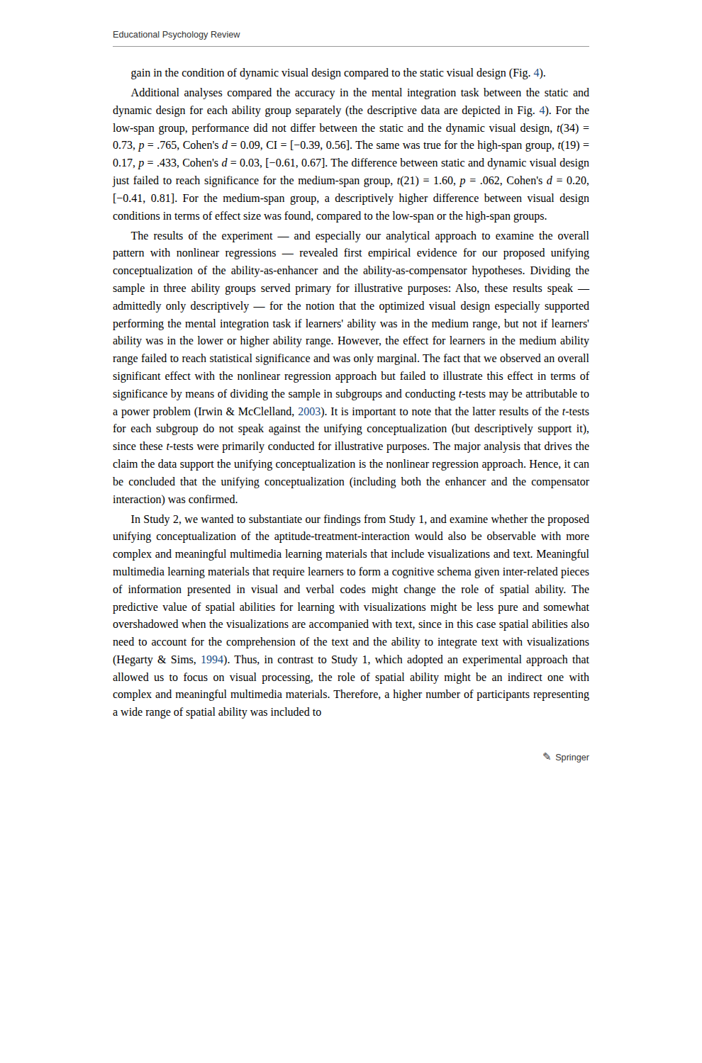Educational Psychology Review
gain in the condition of dynamic visual design compared to the static visual design (Fig. 4).
Additional analyses compared the accuracy in the mental integration task between the static and dynamic design for each ability group separately (the descriptive data are depicted in Fig. 4). For the low-span group, performance did not differ between the static and the dynamic visual design, t(34) = 0.73, p = .765, Cohen's d = 0.09, CI = [−0.39, 0.56]. The same was true for the high-span group, t(19) = 0.17, p = .433, Cohen's d = 0.03, [−0.61, 0.67]. The difference between static and dynamic visual design just failed to reach significance for the medium-span group, t(21) = 1.60, p = .062, Cohen's d = 0.20, [−0.41, 0.81]. For the medium-span group, a descriptively higher difference between visual design conditions in terms of effect size was found, compared to the low-span or the high-span groups.
The results of the experiment — and especially our analytical approach to examine the overall pattern with nonlinear regressions — revealed first empirical evidence for our proposed unifying conceptualization of the ability-as-enhancer and the ability-as-compensator hypotheses. Dividing the sample in three ability groups served primary for illustrative purposes: Also, these results speak — admittedly only descriptively — for the notion that the optimized visual design especially supported performing the mental integration task if learners' ability was in the medium range, but not if learners' ability was in the lower or higher ability range. However, the effect for learners in the medium ability range failed to reach statistical significance and was only marginal. The fact that we observed an overall significant effect with the nonlinear regression approach but failed to illustrate this effect in terms of significance by means of dividing the sample in subgroups and conducting t-tests may be attributable to a power problem (Irwin & McClelland, 2003). It is important to note that the latter results of the t-tests for each subgroup do not speak against the unifying conceptualization (but descriptively support it), since these t-tests were primarily conducted for illustrative purposes. The major analysis that drives the claim the data support the unifying conceptualization is the nonlinear regression approach. Hence, it can be concluded that the unifying conceptualization (including both the enhancer and the compensator interaction) was confirmed.
In Study 2, we wanted to substantiate our findings from Study 1, and examine whether the proposed unifying conceptualization of the aptitude-treatment-interaction would also be observable with more complex and meaningful multimedia learning materials that include visualizations and text. Meaningful multimedia learning materials that require learners to form a cognitive schema given inter-related pieces of information presented in visual and verbal codes might change the role of spatial ability. The predictive value of spatial abilities for learning with visualizations might be less pure and somewhat overshadowed when the visualizations are accompanied with text, since in this case spatial abilities also need to account for the comprehension of the text and the ability to integrate text with visualizations (Hegarty & Sims, 1994). Thus, in contrast to Study 1, which adopted an experimental approach that allowed us to focus on visual processing, the role of spatial ability might be an indirect one with complex and meaningful multimedia materials. Therefore, a higher number of participants representing a wide range of spatial ability was included to
✎Springer